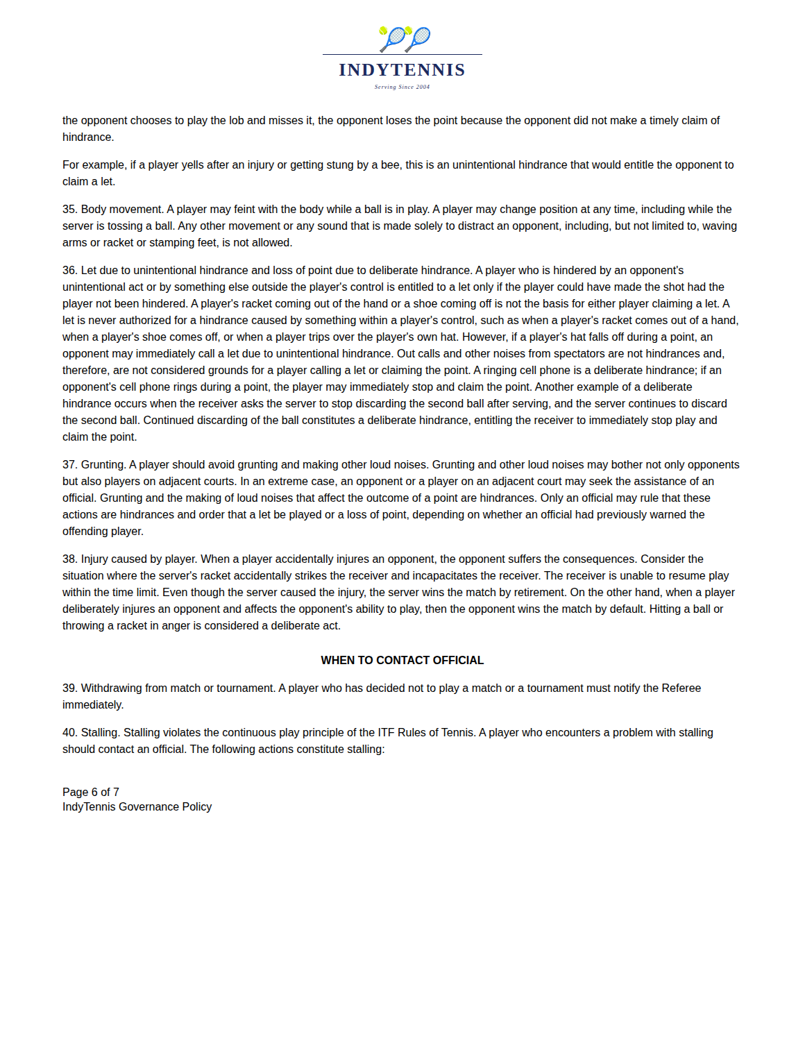🎾🎾
INDYTENNIS
Serving Since 2004
the opponent chooses to play the lob and misses it, the opponent loses the point because the opponent did not make a timely claim of hindrance.
For example, if a player yells after an injury or getting stung by a bee, this is an unintentional hindrance that would entitle the opponent to claim a let.
35. Body movement. A player may feint with the body while a ball is in play. A player may change position at any time, including while the server is tossing a ball. Any other movement or any sound that is made solely to distract an opponent, including, but not limited to, waving arms or racket or stamping feet, is not allowed.
36. Let due to unintentional hindrance and loss of point due to deliberate hindrance. A player who is hindered by an opponent's unintentional act or by something else outside the player's control is entitled to a let only if the player could have made the shot had the player not been hindered. A player's racket coming out of the hand or a shoe coming off is not the basis for either player claiming a let. A let is never authorized for a hindrance caused by something within a player's control, such as when a player's racket comes out of a hand, when a player's shoe comes off, or when a player trips over the player's own hat. However, if a player's hat falls off during a point, an opponent may immediately call a let due to unintentional hindrance. Out calls and other noises from spectators are not hindrances and, therefore, are not considered grounds for a player calling a let or claiming the point. A ringing cell phone is a deliberate hindrance; if an opponent's cell phone rings during a point, the player may immediately stop and claim the point. Another example of a deliberate hindrance occurs when the receiver asks the server to stop discarding the second ball after serving, and the server continues to discard the second ball. Continued discarding of the ball constitutes a deliberate hindrance, entitling the receiver to immediately stop play and claim the point.
37. Grunting. A player should avoid grunting and making other loud noises. Grunting and other loud noises may bother not only opponents but also players on adjacent courts. In an extreme case, an opponent or a player on an adjacent court may seek the assistance of an official. Grunting and the making of loud noises that affect the outcome of a point are hindrances. Only an official may rule that these actions are hindrances and order that a let be played or a loss of point, depending on whether an official had previously warned the offending player.
38. Injury caused by player. When a player accidentally injures an opponent, the opponent suffers the consequences. Consider the situation where the server's racket accidentally strikes the receiver and incapacitates the receiver. The receiver is unable to resume play within the time limit. Even though the server caused the injury, the server wins the match by retirement. On the other hand, when a player deliberately injures an opponent and affects the opponent's ability to play, then the opponent wins the match by default. Hitting a ball or throwing a racket in anger is considered a deliberate act.
WHEN TO CONTACT OFFICIAL
39. Withdrawing from match or tournament. A player who has decided not to play a match or a tournament must notify the Referee immediately.
40. Stalling. Stalling violates the continuous play principle of the ITF Rules of Tennis. A player who encounters a problem with stalling should contact an official. The following actions constitute stalling:
Page 6 of 7
IndyTennis Governance Policy